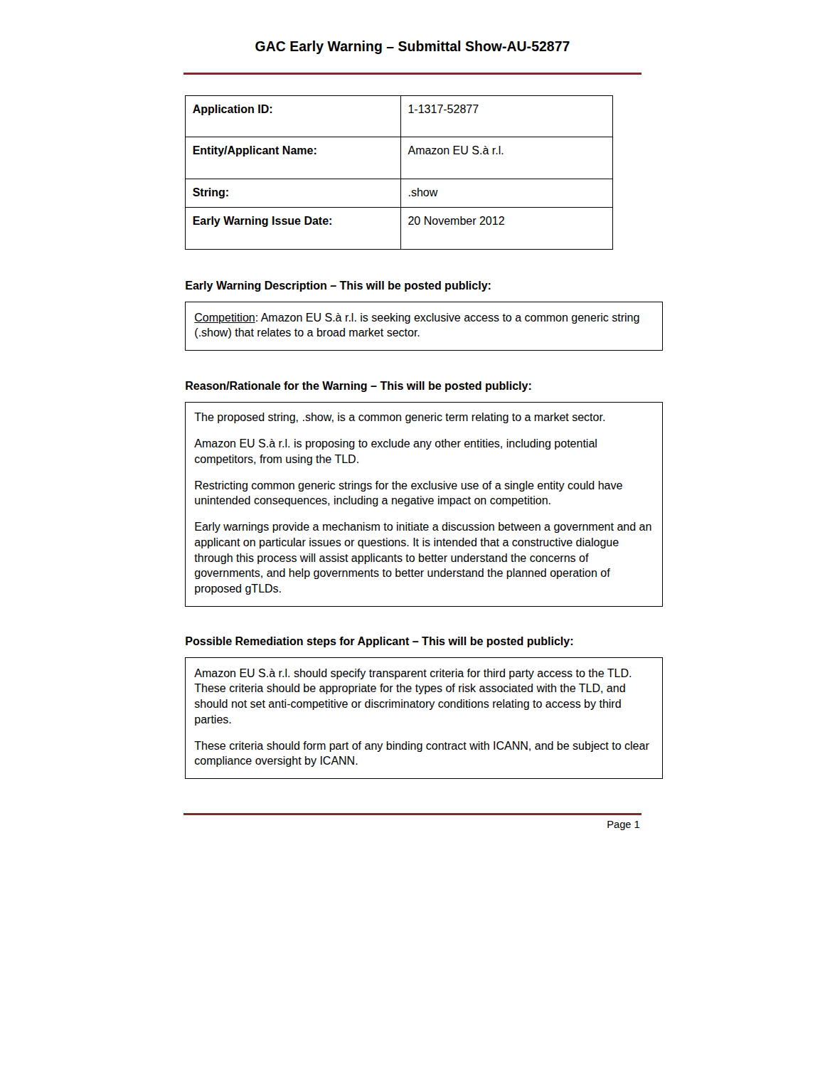GAC Early Warning – Submittal Show-AU-52877
| Application ID: | 1-1317-52877 |
| Entity/Applicant Name: | Amazon EU S.à r.l. |
| String: | .show |
| Early Warning Issue Date: | 20 November 2012 |
Early Warning Description – This will be posted publicly:
Competition: Amazon EU S.à r.l. is seeking exclusive access to a common generic string (.show) that relates to a broad market sector.
Reason/Rationale for the Warning – This will be posted publicly:
The proposed string, .show, is a common generic term relating to a market sector.
Amazon EU S.à r.l. is proposing to exclude any other entities, including potential competitors, from using the TLD.
Restricting common generic strings for the exclusive use of a single entity could have unintended consequences, including a negative impact on competition.
Early warnings provide a mechanism to initiate a discussion between a government and an applicant on particular issues or questions. It is intended that a constructive dialogue through this process will assist applicants to better understand the concerns of governments, and help governments to better understand the planned operation of proposed gTLDs.
Possible Remediation steps for Applicant – This will be posted publicly:
Amazon EU S.à r.l. should specify transparent criteria for third party access to the TLD. These criteria should be appropriate for the types of risk associated with the TLD, and should not set anti-competitive or discriminatory conditions relating to access by third parties.
These criteria should form part of any binding contract with ICANN, and be subject to clear compliance oversight by ICANN.
Page 1